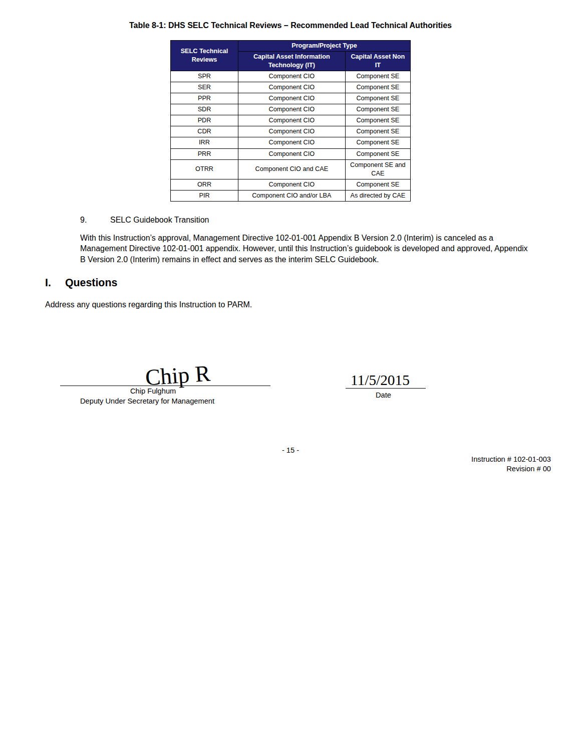Table 8-1: DHS SELC Technical Reviews – Recommended Lead Technical Authorities
| SELC Technical Reviews | Program/Project Type |
| --- | --- |
| Capital Asset Information Technology (IT) | Capital Asset Non IT |
| SPR | Component CIO | Component SE |
| SER | Component CIO | Component SE |
| PPR | Component CIO | Component SE |
| SDR | Component CIO | Component SE |
| PDR | Component CIO | Component SE |
| CDR | Component CIO | Component SE |
| IRR | Component CIO | Component SE |
| PRR | Component CIO | Component SE |
| OTRR | Component CIO and CAE | Component SE and CAE |
| ORR | Component CIO | Component SE |
| PIR | Component CIO and/or LBA | As directed by CAE |
9. SELC Guidebook Transition
With this Instruction’s approval, Management Directive 102-01-001 Appendix B Version 2.0 (Interim) is canceled as a Management Directive 102-01-001 appendix. However, until this Instruction’s guidebook is developed and approved, Appendix B Version 2.0 (Interim) remains in effect and serves as the interim SELC Guidebook.
I. Questions
Address any questions regarding this Instruction to PARM.
Chip R
Chip Fulghum
Deputy Under Secretary for Management
11/5/2015
Date
- 15 -
Instruction # 102-01-003
Revision # 00